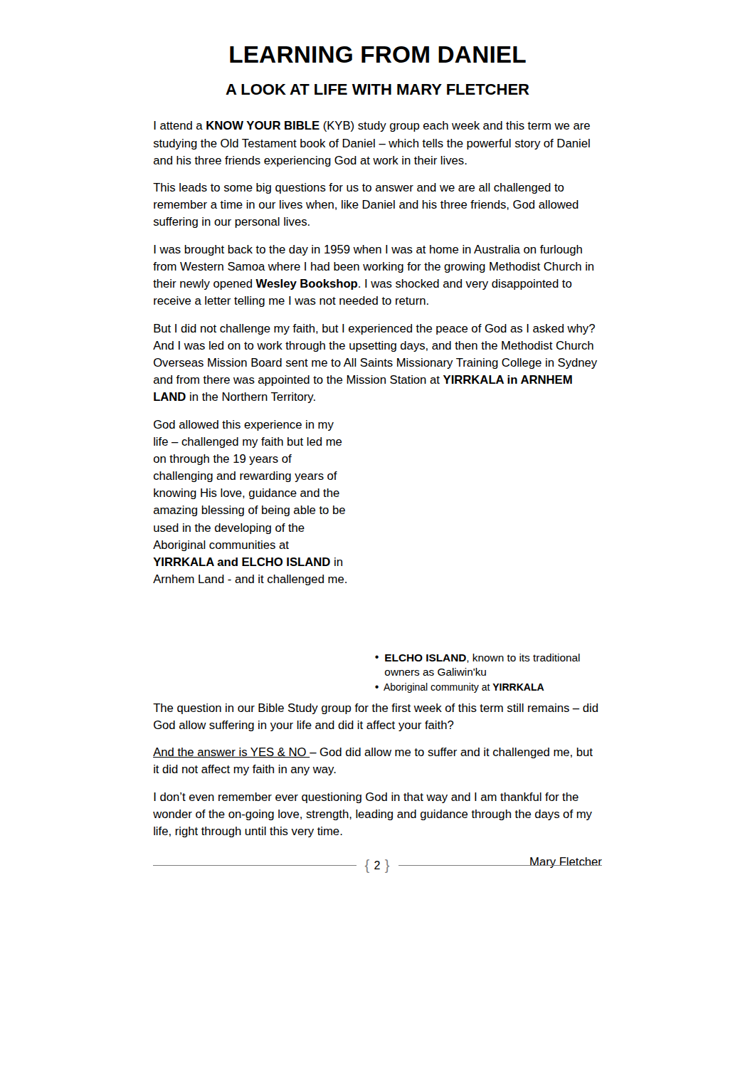LEARNING FROM DANIEL
A LOOK AT LIFE WITH MARY FLETCHER
I attend a KNOW YOUR BIBLE (KYB) study group each week and this term we are studying the Old Testament book of Daniel – which tells the powerful story of Daniel and his three friends experiencing God at work in their lives.
This leads to some big questions for us to answer and we are all challenged to remember a time in our lives when, like Daniel and his three friends, God allowed suffering in our personal lives.
I was brought back to the day in 1959 when I was at home in Australia on furlough from Western Samoa where I had been working for the growing Methodist Church in their newly opened Wesley Bookshop. I was shocked and very disappointed to receive a letter telling me I was not needed to return.
But I did not challenge my faith, but I experienced the peace of God as I asked why? And I was led on to work through the upsetting days, and then the Methodist Church Overseas Mission Board sent me to All Saints Missionary Training College in Sydney and from there was appointed to the Mission Station at YIRRKALA in ARNHEM LAND in the Northern Territory.
ELCHO ISLAND, known to its traditional owners as Galiwin'ku
Aboriginal community at YIRRKALA
God allowed this experience in my life – challenged my faith but led me on through the 19 years of challenging and rewarding years of knowing His love, guidance and the amazing blessing of being able to be used in the developing of the Aboriginal communities at YIRRKALA and ELCHO ISLAND in Arnhem Land - and it challenged me.
The question in our Bible Study group for the first week of this term still remains – did God allow suffering in your life and did it affect your faith?
And the answer is YES & NO – God did allow me to suffer and it challenged me, but it did not affect my faith in any way.
I don’t even remember ever questioning God in that way and I am thankful for the wonder of the on-going love, strength, leading and guidance through the days of my life, right through until this very time.
Mary Fletcher
{ 2 }